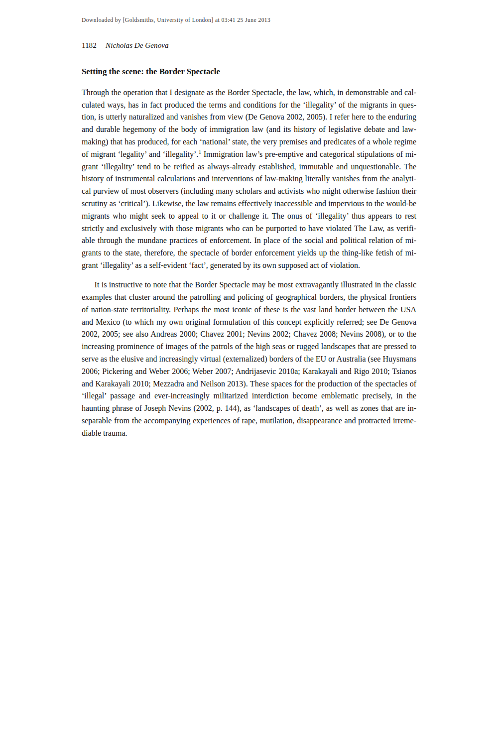Downloaded by [Goldsmiths, University of London] at 03:41 25 June 2013
1182 Nicholas De Genova
Setting the scene: the Border Spectacle
Through the operation that I designate as the Border Spectacle, the law, which, in demonstrable and calculated ways, has in fact produced the terms and conditions for the ‘illegality’ of the migrants in question, is utterly naturalized and vanishes from view (De Genova 2002, 2005). I refer here to the enduring and durable hegemony of the body of immigration law (and its history of legislative debate and law-making) that has produced, for each ‘national’ state, the very premises and predicates of a whole regime of migrant ‘legality’ and ‘illegality’.1 Immigration law’s pre-emptive and categorical stipulations of migrant ‘illegality’ tend to be reified as always-already established, immutable and unquestionable. The history of instrumental calculations and interventions of law-making literally vanishes from the analytical purview of most observers (including many scholars and activists who might otherwise fashion their scrutiny as ‘critical’). Likewise, the law remains effectively inaccessible and impervious to the would-be migrants who might seek to appeal to it or challenge it. The onus of ‘illegality’ thus appears to rest strictly and exclusively with those migrants who can be purported to have violated The Law, as verifiable through the mundane practices of enforcement. In place of the social and political relation of migrants to the state, therefore, the spectacle of border enforcement yields up the thing-like fetish of migrant ‘illegality’ as a self-evident ‘fact’, generated by its own supposed act of violation.
It is instructive to note that the Border Spectacle may be most extravagantly illustrated in the classic examples that cluster around the patrolling and policing of geographical borders, the physical frontiers of nation-state territoriality. Perhaps the most iconic of these is the vast land border between the USA and Mexico (to which my own original formulation of this concept explicitly referred; see De Genova 2002, 2005; see also Andreas 2000; Chavez 2001; Nevins 2002; Chavez 2008; Nevins 2008), or to the increasing prominence of images of the patrols of the high seas or rugged landscapes that are pressed to serve as the elusive and increasingly virtual (externalized) borders of the EU or Australia (see Huysmans 2006; Pickering and Weber 2006; Weber 2007; Andrijasevic 2010a; Karakayali and Rigo 2010; Tsianos and Karakayali 2010; Mezzadra and Neilson 2013). These spaces for the production of the spectacles of ‘illegal’ passage and ever-increasingly militarized interdiction become emblematic precisely, in the haunting phrase of Joseph Nevins (2002, p. 144), as ‘landscapes of death’, as well as zones that are inseparable from the accompanying experiences of rape, mutilation, disappearance and protracted irremediable trauma.